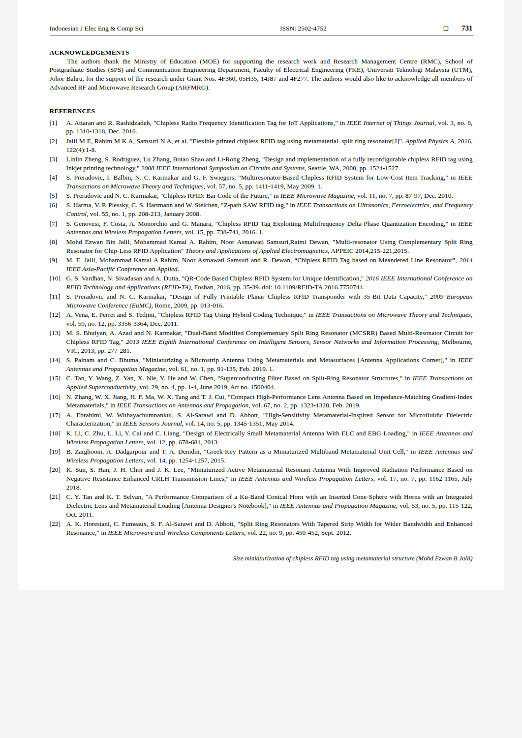Indonesian J Elec Eng & Comp Sci ISSN: 2502-4752 ❑ 731
Acknowledgements
The authors thank the Ministry of Education (MOE) for supporting the research work and Research Management Centre (RMC), School of Postgraduate Studies (SPS) and Communication Engineering Department, Faculty of Electrical Engineering (FKE), Universiti Teknologi Malaysia (UTM), Johor Bahru, for the support of the research under Grant Nos. 4F360, 05H35, 14J87 and 4F277. The authors would also like to acknowledge all members of Advanced RF and Microwave Research Group (ARFMRG).
References
[1] A. Attaran and R. Rashidzadeh, "Chipless Radio Frequency Identification Tag for IoT Applications," in IEEE Internet of Things Journal, vol. 3, no. 6, pp. 1310-1318, Dec. 2016.
[2] Jalil M E, Rahim M K A, Samsuri N A, et al. "Flexible printed chipless RFID tag using metamaterial–split ring resonator[J]". Applied Physics A, 2016, 122(4):1-8.
[3] Linlin Zheng, S. Rodriguez, Lu Zhang, Botao Shao and Li-Rong Zheng, "Design and implementation of a fully reconfigurable chipless RFID tag using Inkjet printing technology," 2008 IEEE International Symposium on Circuits and Systems, Seattle, WA, 2008, pp. 1524-1527.
[4] S. Preradovic, I. Balbin, N. C. Karmakar and G. F. Swiegers, "Multiresonator-Based Chipless RFID System for Low-Cost Item Tracking," in IEEE Transactions on Microwave Theory and Techniques, vol. 57, no. 5, pp. 1411-1419, May 2009. 1.
[5] S. Preradovic and N. C. Karmakar, "Chipless RFID: Bar Code of the Future," in IEEE Microwave Magazine, vol. 11, no. 7, pp. 87-97, Dec. 2010.
[6] S. Harma, V. P. Plessky, C. S. Hartmann and W. Steichen, "Z-path SAW RFID tag," in IEEE Transactions on Ultrasonics, Ferroelectrics, and Frequency Control, vol. 55, no. 1, pp. 208-213, January 2008.
[7] S. Genovesi, F. Costa, A. Monorchio and G. Manara, "Chipless RFID Tag Exploiting Multifrequency Delta-Phase Quantization Encoding," in IEEE Antennas and Wireless Propagation Letters, vol. 15, pp. 738-741, 2016. 1.
[8] Mohd Ezwan Bin Jalil, Mohammad Kamal A. Rahim, Noor Asmawati Samsuri,Raimi Dewan, "Multi-resonator Using Complementary Split Ring Resonator for Chip-Less RFID Application" Theory and Applications of Applied Electromagnetics, APPEIC 2014,215-221,2015.
[9] M. E. Jalil, Mohammad Kamal A Rahim, Noor Asmawati Samsuri and R. Dewan, “Chipless RFID Tag based on Meandered Line Resonator”, 2014 IEEE Asia-Pacific Conference on Applied.
[10] G. S. Vardhan, N. Sivadasan and A. Dutta, "QR-Code Based Chipless RFID System for Unique Identification," 2016 IEEE International Conference on RFID Technology and Applications (RFID-TA), Foshan, 2016, pp. 35-39. doi: 10.1109/RFID-TA.2016.7750744.
[11] S. Preradovic and N. C. Karmakar, "Design of Fully Printable Planar Chipless RFID Transponder with 35-Bit Data Capacity," 2009 European Microwave Conference (EuMC), Rome, 2009, pp. 013-016.
[12] A. Vena, E. Perret and S. Tedjini, "Chipless RFID Tag Using Hybrid Coding Technique," in IEEE Transactions on Microwave Theory and Techniques, vol. 59, no. 12, pp. 3356-3364, Dec. 2011.
[13] M. S. Bhuiyan, A. Azad and N. Karmakar, "Dual-Band Modified Complementary Split Ring Resonator (MCSRR) Based Multi-Resonator Circuit for Chipless RFID Tag," 2013 IEEE Eighth International Conference on Intelligent Sensors, Sensor Networks and Information Processing, Melbourne, VIC, 2013, pp. 277-281.
[14] S. Painam and C. Bhuma, "Miniaturizing a Microstrip Antenna Using Metamaterials and Metasurfaces [Antenna Applications Corner]," in IEEE Antennas and Propagation Magazine, vol. 61, no. 1, pp. 91-135, Feb. 2019. 1.
[15] C. Tan, Y. Wang, Z. Yan, X. Nie, Y. He and W. Chen, "Superconducting Filter Based on Split-Ring Resonator Structures," in IEEE Transactions on Applied Superconductivity, vol. 29, no. 4, pp. 1-4, June 2019, Art no. 1500404.
[16] N. Zhang, W. X. Jiang, H. F. Ma, W. X. Tang and T. J. Cui, "Compact High-Performance Lens Antenna Based on Impedance-Matching Gradient-Index Metamaterials," in IEEE Transactions on Antennas and Propagation, vol. 67, no. 2, pp. 1323-1328, Feb. 2019.
[17] A. Ebrahimi, W. Withayachumnankul, S. Al-Sarawi and D. Abbott, "High-Sensitivity Metamaterial-Inspired Sensor for Microfluidic Dielectric Characterization," in IEEE Sensors Journal, vol. 14, no. 5, pp. 1345-1351, May 2014.
[18] K. Li, C. Zhu, L. Li, Y. Cai and C. Liang, "Design of Electrically Small Metamaterial Antenna With ELC and EBG Loading," in IEEE Antennas and Wireless Propagation Letters, vol. 12, pp. 678-681, 2013.
[19] B. Zarghooni, A. Dadgarpour and T. A. Denidni, "Greek-Key Pattern as a Miniaturized Multiband Metamaterial Unit-Cell," in IEEE Antennas and Wireless Propagation Letters, vol. 14, pp. 1254-1257, 2015.
[20] K. Sun, S. Han, J. H. Choi and J. K. Lee, "Miniaturized Active Metamaterial Resonant Antenna With Improved Radiation Performance Based on Negative-Resistance-Enhanced CRLH Transmission Lines," in IEEE Antennas and Wireless Propagation Letters, vol. 17, no. 7, pp. 1162-1165, July 2018.
[21] C. Y. Tan and K. T. Selvan, "A Performance Comparison of a Ku-Band Conical Horn with an Inserted Cone-Sphere with Horns with an Integrated Dielectric Lens and Metamaterial Loading [Antenna Designer's Notebook]," in IEEE Antennas and Propagation Magazine, vol. 53, no. 5, pp. 115-122, Oct. 2011.
[22] A. K. Horestani, C. Fumeaux, S. F. Al-Sarawi and D. Abbott, "Split Ring Resonators With Tapered Strip Width for Wider Bandwidth and Enhanced Resonance," in IEEE Microwave and Wireless Components Letters, vol. 22, no. 9, pp. 450-452, Sept. 2012.
Size miniaturization of chipless RFID tag using metamaterial structure (Mohd Ezwan B Jalil)